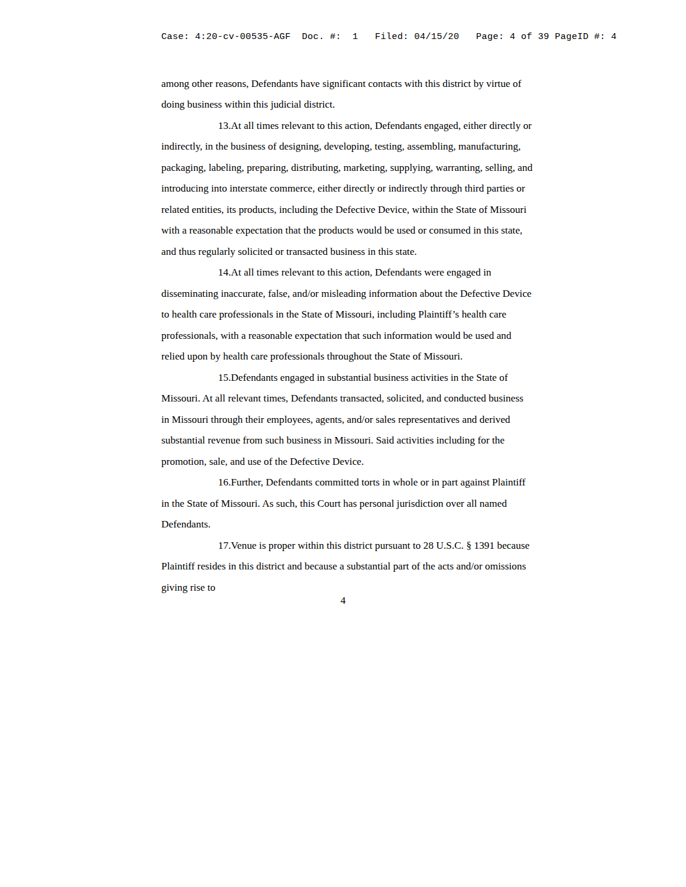Case: 4:20-cv-00535-AGF Doc. #: 1 Filed: 04/15/20 Page: 4 of 39 PageID #: 4
among other reasons, Defendants have significant contacts with this district by virtue of doing business within this judicial district.
13. At all times relevant to this action, Defendants engaged, either directly or indirectly, in the business of designing, developing, testing, assembling, manufacturing, packaging, labeling, preparing, distributing, marketing, supplying, warranting, selling, and introducing into interstate commerce, either directly or indirectly through third parties or related entities, its products, including the Defective Device, within the State of Missouri with a reasonable expectation that the products would be used or consumed in this state, and thus regularly solicited or transacted business in this state.
14. At all times relevant to this action, Defendants were engaged in disseminating inaccurate, false, and/or misleading information about the Defective Device to health care professionals in the State of Missouri, including Plaintiff’s health care professionals, with a reasonable expectation that such information would be used and relied upon by health care professionals throughout the State of Missouri.
15. Defendants engaged in substantial business activities in the State of Missouri. At all relevant times, Defendants transacted, solicited, and conducted business in Missouri through their employees, agents, and/or sales representatives and derived substantial revenue from such business in Missouri. Said activities including for the promotion, sale, and use of the Defective Device.
16. Further, Defendants committed torts in whole or in part against Plaintiff in the State of Missouri. As such, this Court has personal jurisdiction over all named Defendants.
17. Venue is proper within this district pursuant to 28 U.S.C. § 1391 because Plaintiff resides in this district and because a substantial part of the acts and/or omissions giving rise to
4